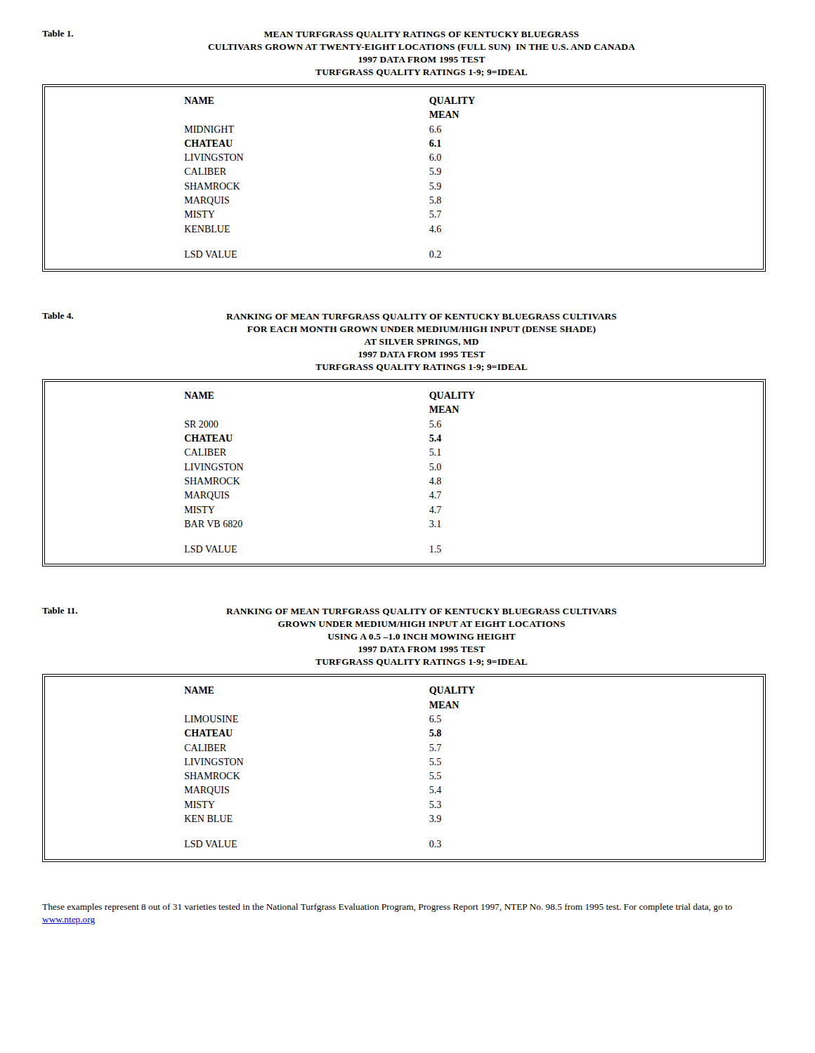Table 1.
MEAN TURFGRASS QUALITY RATINGS OF KENTUCKY BLUEGRASS
CULTIVARS GROWN AT TWENTY-EIGHT LOCATIONS (FULL SUN) IN THE U.S. AND CANADA
1997 DATA FROM 1995 TEST
TURFGRASS QUALITY RATINGS 1-9; 9=IDEAL
| NAME | QUALITY |
| --- | --- |
| | MEAN |
| MIDNIGHT | 6.6 |
| CHATEAU | 6.1 |
| LIVINGSTON | 6.0 |
| CALIBER | 5.9 |
| SHAMROCK | 5.9 |
| MARQUIS | 5.8 |
| MISTY | 5.7 |
| KENBLUE | 4.6 |
| LSD VALUE | 0.2 |
Table 4.
RANKING OF MEAN TURFGRASS QUALITY OF KENTUCKY BLUEGRASS CULTIVARS
FOR EACH MONTH GROWN UNDER MEDIUM/HIGH INPUT (DENSE SHADE)
AT SILVER SPRINGS, MD
1997 DATA FROM 1995 TEST
TURFGRASS QUALITY RATINGS 1-9; 9=IDEAL
| NAME | QUALITY |
| --- | --- |
| | MEAN |
| SR 2000 | 5.6 |
| CHATEAU | 5.4 |
| CALIBER | 5.1 |
| LIVINGSTON | 5.0 |
| SHAMROCK | 4.8 |
| MARQUIS | 4.7 |
| MISTY | 4.7 |
| BAR VB 6820 | 3.1 |
| LSD VALUE | 1.5 |
Table 11.
RANKING OF MEAN TURFGRASS QUALITY OF KENTUCKY BLUEGRASS CULTIVARS
GROWN UNDER MEDIUM/HIGH INPUT AT EIGHT LOCATIONS
USING A 0.5 –1.0 INCH MOWING HEIGHT
1997 DATA FROM 1995 TEST
TURFGRASS QUALITY RATINGS 1-9; 9=IDEAL
| NAME | QUALITY |
| --- | --- |
| | MEAN |
| LIMOUSINE | 6.5 |
| CHATEAU | 5.8 |
| CALIBER | 5.7 |
| LIVINGSTON | 5.5 |
| SHAMROCK | 5.5 |
| MARQUIS | 5.4 |
| MISTY | 5.3 |
| KEN BLUE | 3.9 |
| LSD VALUE | 0.3 |
These examples represent 8 out of 31 varieties tested in the National Turfgrass Evaluation Program, Progress Report 1997, NTEP No. 98.5 from 1995 test. For complete trial data, go to www.ntep.org